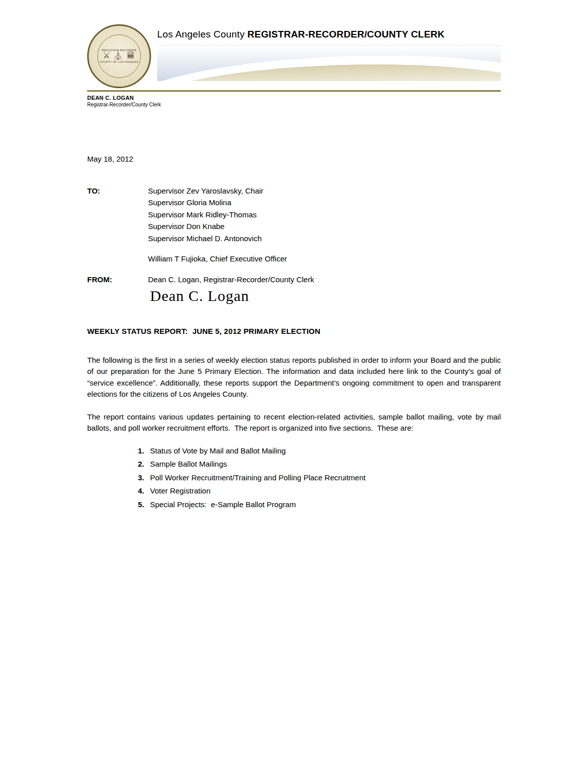Registrar-Recorder
⚔ ⛪ 🏛
County of Los Angeles
Los Angeles County REGISTRAR-RECORDER/COUNTY CLERK
DEAN C. LOGAN
Registrar-Recorder/County Clerk
May 18, 2012
| TO: | Supervisor Zev Yaroslavsky, Chair Supervisor Gloria Molina Supervisor Mark Ridley-Thomas Supervisor Don Knabe Supervisor Michael D. Antonovich William T Fujioka, Chief Executive Officer |
| FROM: | Dean C. Logan, Registrar-Recorder/County Clerk Dean C. Logan |
WEEKLY STATUS REPORT: JUNE 5, 2012 PRIMARY ELECTION
The following is the first in a series of weekly election status reports published in order to inform your Board and the public of our preparation for the June 5 Primary Election. The information and data included here link to the County’s goal of “service excellence”. Additionally, these reports support the Department’s ongoing commitment to open and transparent elections for the citizens of Los Angeles County.
The report contains various updates pertaining to recent election-related activities, sample ballot mailing, vote by mail ballots, and poll worker recruitment efforts. The report is organized into five sections. These are:
Status of Vote by Mail and Ballot Mailing
Sample Ballot Mailings
Poll Worker Recruitment/Training and Polling Place Recruitment
Voter Registration
Special Projects: e-Sample Ballot Program